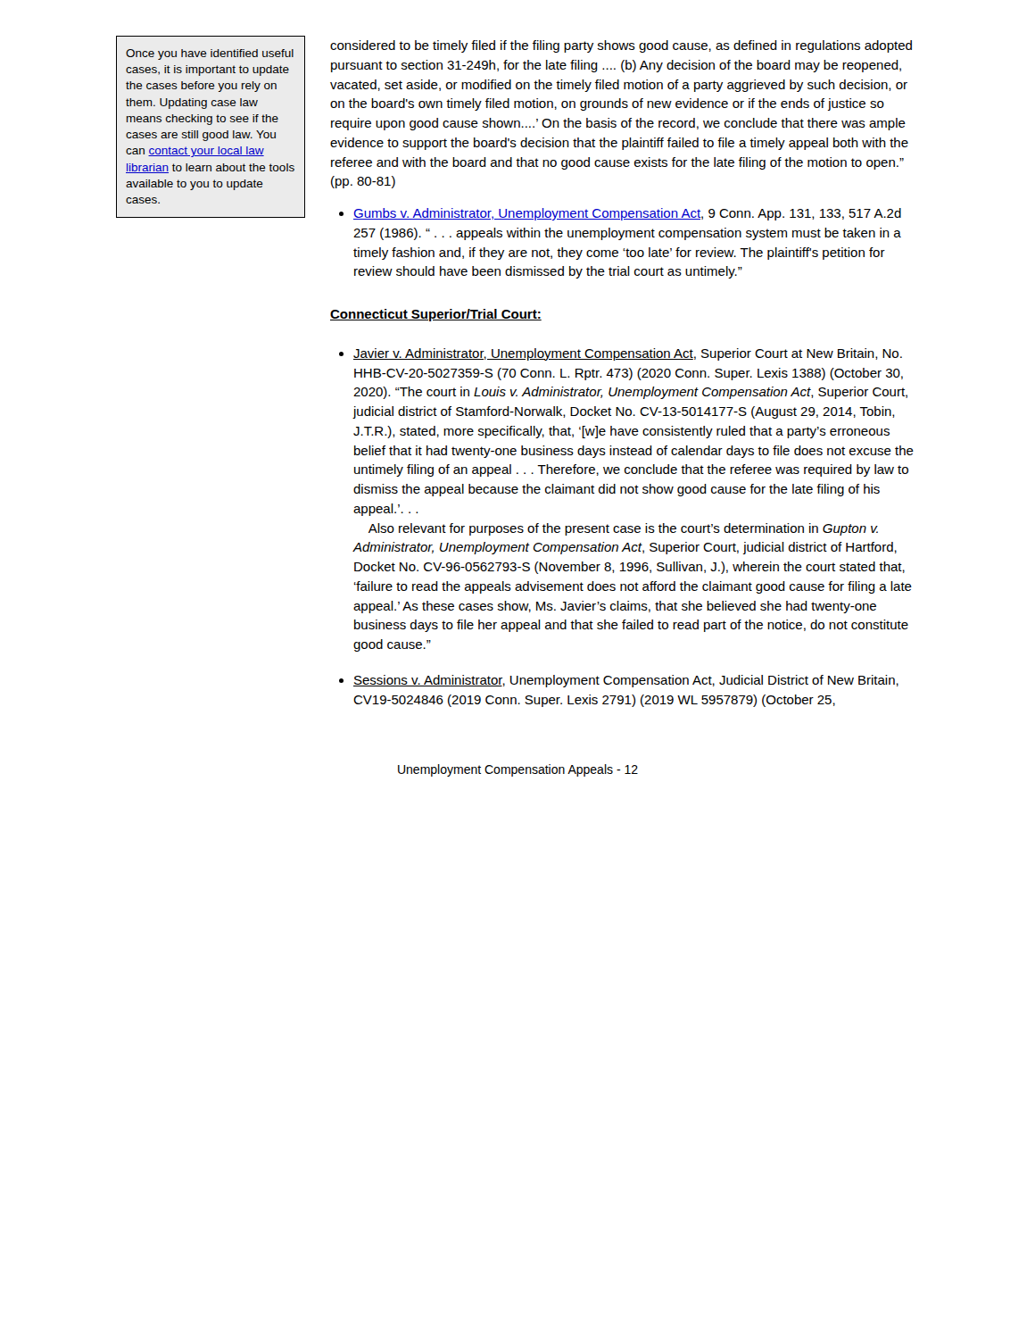Once you have identified useful cases, it is important to update the cases before you rely on them. Updating case law means checking to see if the cases are still good law. You can contact your local law librarian to learn about the tools available to you to update cases.
considered to be timely filed if the filing party shows good cause, as defined in regulations adopted pursuant to section 31-249h, for the late filing .... (b) Any decision of the board may be reopened, vacated, set aside, or modified on the timely filed motion of a party aggrieved by such decision, or on the board's own timely filed motion, on grounds of new evidence or if the ends of justice so require upon good cause shown....’ On the basis of the record, we conclude that there was ample evidence to support the board's decision that the plaintiff failed to file a timely appeal both with the referee and with the board and that no good cause exists for the late filing of the motion to open.” (pp. 80-81)
Gumbs v. Administrator, Unemployment Compensation Act, 9 Conn. App. 131, 133, 517 A.2d 257 (1986). “ . . . appeals within the unemployment compensation system must be taken in a timely fashion and, if they are not, they come ‘too late’ for review. The plaintiff's petition for review should have been dismissed by the trial court as untimely.”
Connecticut Superior/Trial Court:
Javier v. Administrator, Unemployment Compensation Act, Superior Court at New Britain, No. HHB-CV-20-5027359-S (70 Conn. L. Rptr. 473) (2020 Conn. Super. Lexis 1388) (October 30, 2020). “The court in Louis v. Administrator, Unemployment Compensation Act, Superior Court, judicial district of Stamford-Norwalk, Docket No. CV-13-5014177-S (August 29, 2014, Tobin, J.T.R.), stated, more specifically, that, ‘[w]e have consistently ruled that a party’s erroneous belief that it had twenty-one business days instead of calendar days to file does not excuse the untimely filing of an appeal . . . Therefore, we conclude that the referee was required by law to dismiss the appeal because the claimant did not show good cause for the late filing of his appeal.’. . .
Also relevant for purposes of the present case is the court’s determination in Gupton v. Administrator, Unemployment Compensation Act, Superior Court, judicial district of Hartford, Docket No. CV-96-0562793-S (November 8, 1996, Sullivan, J.), wherein the court stated that, ‘failure to read the appeals advisement does not afford the claimant good cause for filing a late appeal.’ As these cases show, Ms. Javier’s claims, that she believed she had twenty-one business days to file her appeal and that she failed to read part of the notice, do not constitute good cause.”
Sessions v. Administrator, Unemployment Compensation Act, Judicial District of New Britain, CV19-5024846 (2019 Conn. Super. Lexis 2791) (2019 WL 5957879) (October 25,
Unemployment Compensation Appeals - 12